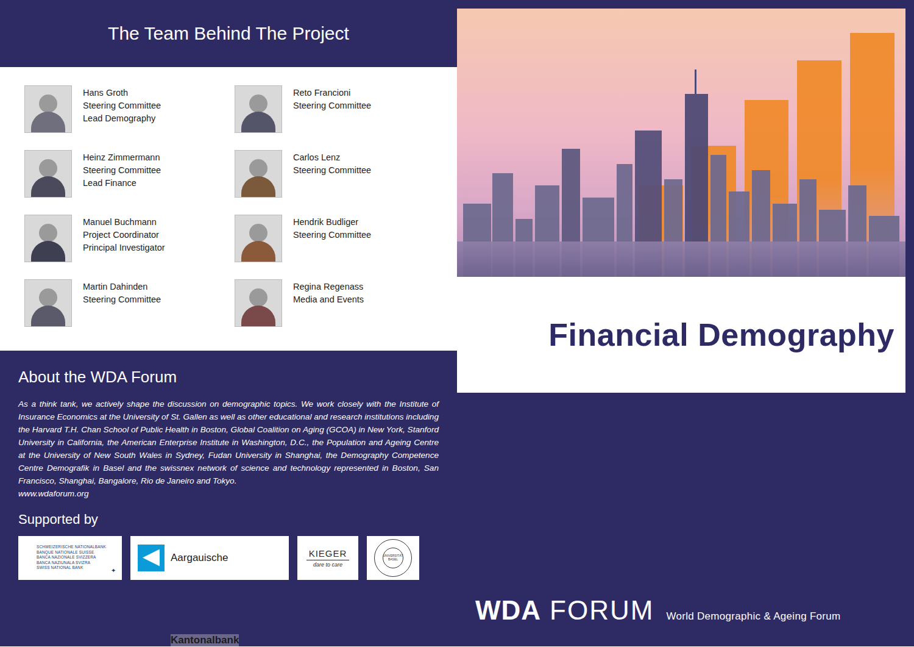The Team Behind The Project
Hans Groth
Steering Committee
Lead Demography
Reto Francioni
Steering Committee
Heinz Zimmermann
Steering Committee
Lead Finance
Carlos Lenz
Steering Committee
Manuel Buchmann
Project Coordinator
Principal Investigator
Hendrik Budliger
Steering Committee
Martin Dahinden
Steering Committee
Regina Regenass
Media and Events
About the WDA Forum
As a think tank, we actively shape the discussion on demographic topics. We work closely with the Institute of Insurance Economics at the University of St. Gallen as well as other educational and research institutions including the Harvard T.H. Chan School of Public Health in Boston, Global Coalition on Aging (GCOA) in New York, Stanford University in California, the American Enterprise Institute in Washington, D.C., the Population and Ageing Centre at the University of New South Wales in Sydney, Fudan University in Shanghai, the Demography Competence Centre Demografik in Basel and the swissnex network of science and technology represented in Boston, San Francisco, Shanghai, Bangalore, Rio de Janeiro and Tokyo.
www.wdaforum.org
Supported by
SCHWEIZERISCHE NATIONALBANK
BANQUE NATIONALE SUISSE
BANCA NAZIONALE SVIZZERA
BANCA NAZIUNALA SVIZRA
SWISS NATIONAL BANK
✦
Aargauische
Kantonalbank
KIEGER
dare to care
UNIVERSITÄT
BASEL
Financial Demography
WDA FORUM World Demographic & Ageing Forum